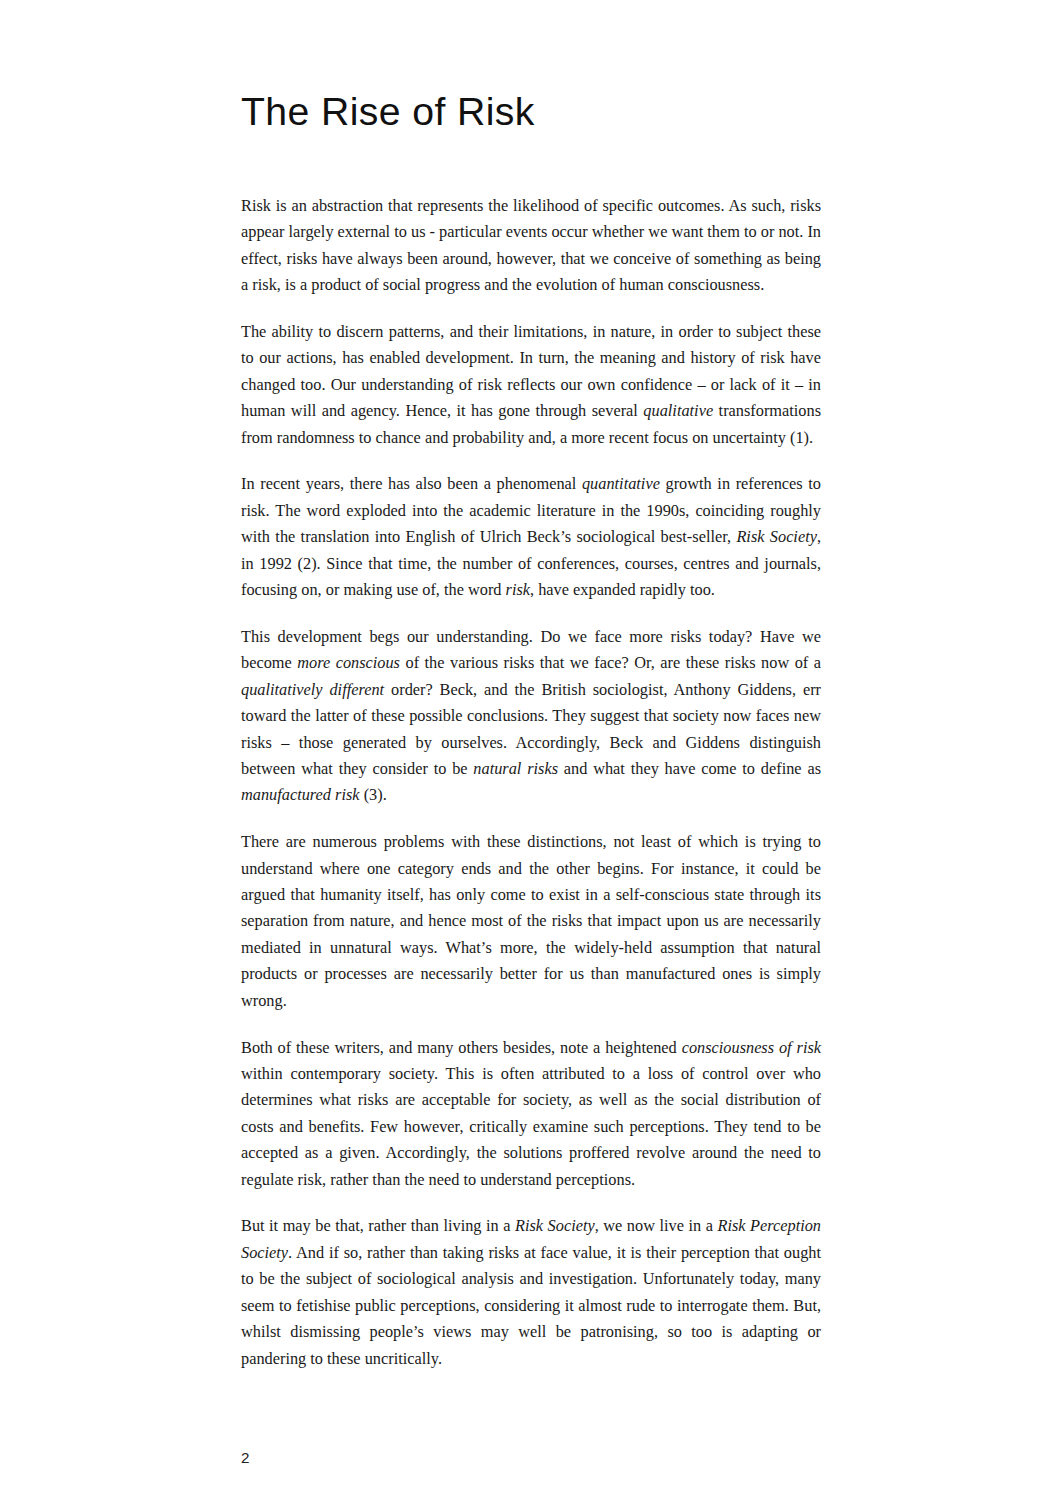The Rise of Risk
Risk is an abstraction that represents the likelihood of specific outcomes. As such, risks appear largely external to us - particular events occur whether we want them to or not. In effect, risks have always been around, however, that we conceive of something as being a risk, is a product of social progress and the evolution of human consciousness.
The ability to discern patterns, and their limitations, in nature, in order to subject these to our actions, has enabled development. In turn, the meaning and history of risk have changed too. Our understanding of risk reflects our own confidence – or lack of it – in human will and agency. Hence, it has gone through several qualitative transformations from randomness to chance and probability and, a more recent focus on uncertainty (1).
In recent years, there has also been a phenomenal quantitative growth in references to risk. The word exploded into the academic literature in the 1990s, coinciding roughly with the translation into English of Ulrich Beck’s sociological best-seller, Risk Society, in 1992 (2). Since that time, the number of conferences, courses, centres and journals, focusing on, or making use of, the word risk, have expanded rapidly too.
This development begs our understanding. Do we face more risks today? Have we become more conscious of the various risks that we face? Or, are these risks now of a qualitatively different order? Beck, and the British sociologist, Anthony Giddens, err toward the latter of these possible conclusions. They suggest that society now faces new risks – those generated by ourselves. Accordingly, Beck and Giddens distinguish between what they consider to be natural risks and what they have come to define as manufactured risk (3).
There are numerous problems with these distinctions, not least of which is trying to understand where one category ends and the other begins. For instance, it could be argued that humanity itself, has only come to exist in a self-conscious state through its separation from nature, and hence most of the risks that impact upon us are necessarily mediated in unnatural ways. What’s more, the widely-held assumption that natural products or processes are necessarily better for us than manufactured ones is simply wrong.
Both of these writers, and many others besides, note a heightened consciousness of risk within contemporary society. This is often attributed to a loss of control over who determines what risks are acceptable for society, as well as the social distribution of costs and benefits. Few however, critically examine such perceptions. They tend to be accepted as a given. Accordingly, the solutions proffered revolve around the need to regulate risk, rather than the need to understand perceptions.
But it may be that, rather than living in a Risk Society, we now live in a Risk Perception Society. And if so, rather than taking risks at face value, it is their perception that ought to be the subject of sociological analysis and investigation. Unfortunately today, many seem to fetishise public perceptions, considering it almost rude to interrogate them. But, whilst dismissing people’s views may well be patronising, so too is adapting or pandering to these uncritically.
2